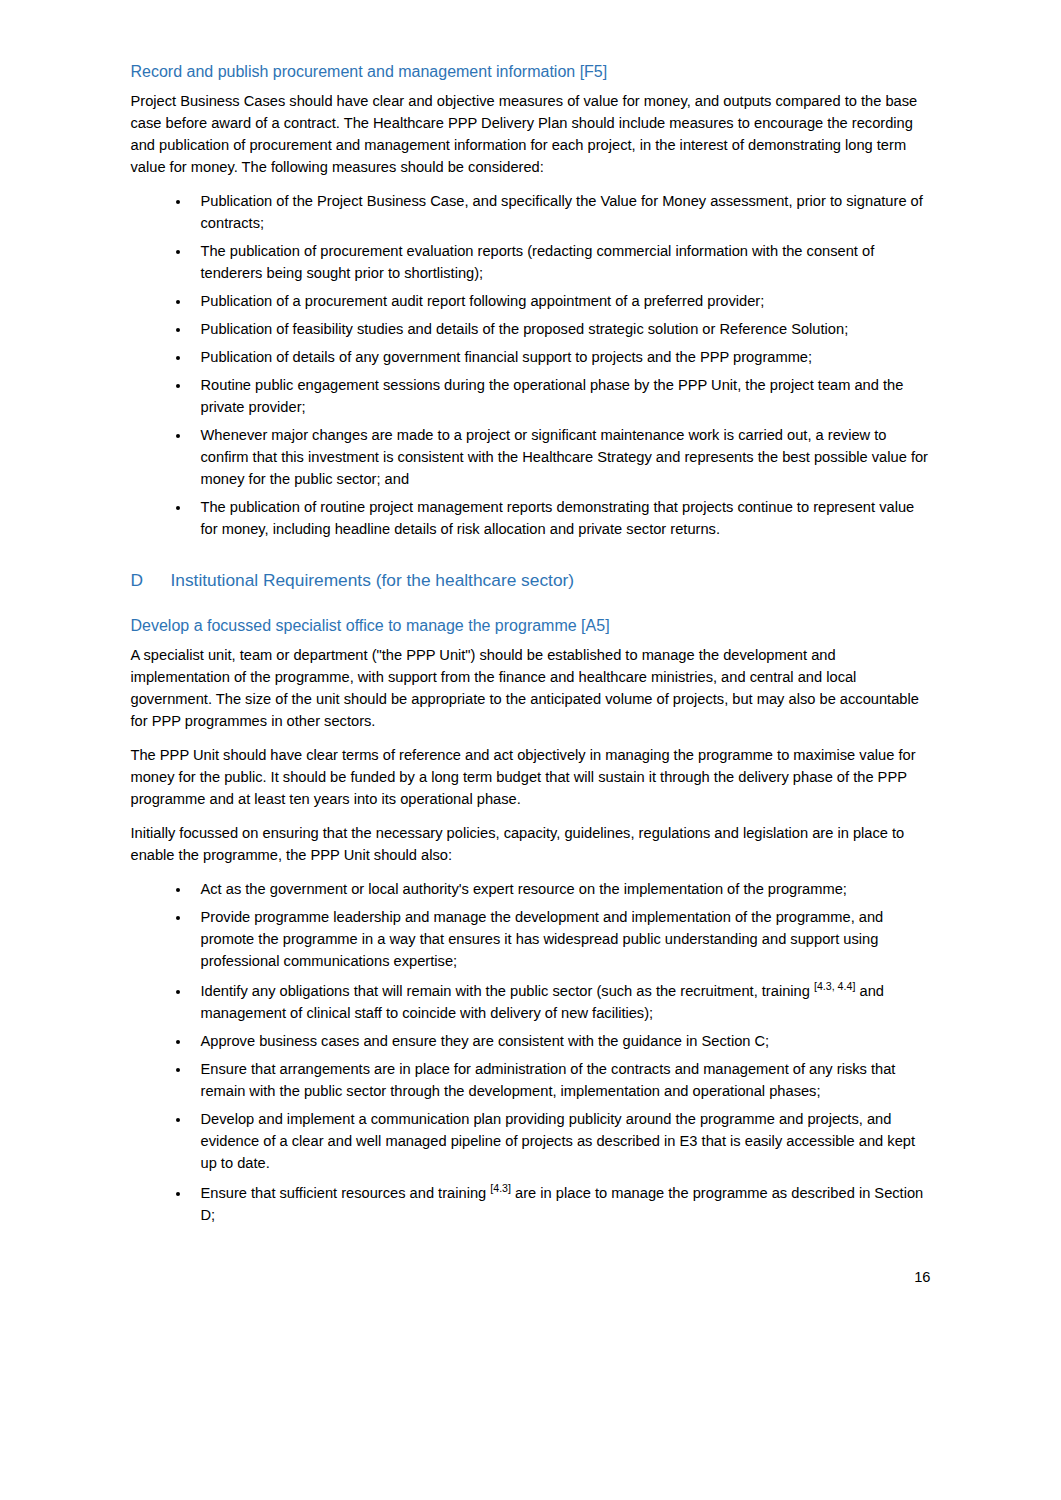Record and publish procurement and management information [F5]
Project Business Cases should have clear and objective measures of value for money, and outputs compared to the base case before award of a contract. The Healthcare PPP Delivery Plan should include measures to encourage the recording and publication of procurement and management information for each project, in the interest of demonstrating long term value for money. The following measures should be considered:
Publication of the Project Business Case, and specifically the Value for Money assessment, prior to signature of contracts;
The publication of procurement evaluation reports (redacting commercial information with the consent of tenderers being sought prior to shortlisting);
Publication of a procurement audit report following appointment of a preferred provider;
Publication of feasibility studies and details of the proposed strategic solution or Reference Solution;
Publication of details of any government financial support to projects and the PPP programme;
Routine public engagement sessions during the operational phase by the PPP Unit, the project team and the private provider;
Whenever major changes are made to a project or significant maintenance work is carried out, a review to confirm that this investment is consistent with the Healthcare Strategy and represents the best possible value for money for the public sector; and
The publication of routine project management reports demonstrating that projects continue to represent value for money, including headline details of risk allocation and private sector returns.
DInstitutional Requirements (for the healthcare sector)
Develop a focussed specialist office to manage the programme [A5]
A specialist unit, team or department ("the PPP Unit") should be established to manage the development and implementation of the programme, with support from the finance and healthcare ministries, and central and local government. The size of the unit should be appropriate to the anticipated volume of projects, but may also be accountable for PPP programmes in other sectors.
The PPP Unit should have clear terms of reference and act objectively in managing the programme to maximise value for money for the public. It should be funded by a long term budget that will sustain it through the delivery phase of the PPP programme and at least ten years into its operational phase.
Initially focussed on ensuring that the necessary policies, capacity, guidelines, regulations and legislation are in place to enable the programme, the PPP Unit should also:
Act as the government or local authority's expert resource on the implementation of the programme;
Provide programme leadership and manage the development and implementation of the programme, and promote the programme in a way that ensures it has widespread public understanding and support using professional communications expertise;
Identify any obligations that will remain with the public sector (such as the recruitment, training [4.3, 4.4] and management of clinical staff to coincide with delivery of new facilities);
Approve business cases and ensure they are consistent with the guidance in Section C;
Ensure that arrangements are in place for administration of the contracts and management of any risks that remain with the public sector through the development, implementation and operational phases;
Develop and implement a communication plan providing publicity around the programme and projects, and evidence of a clear and well managed pipeline of projects as described in E3 that is easily accessible and kept up to date.
Ensure that sufficient resources and training [4.3] are in place to manage the programme as described in Section D;
16